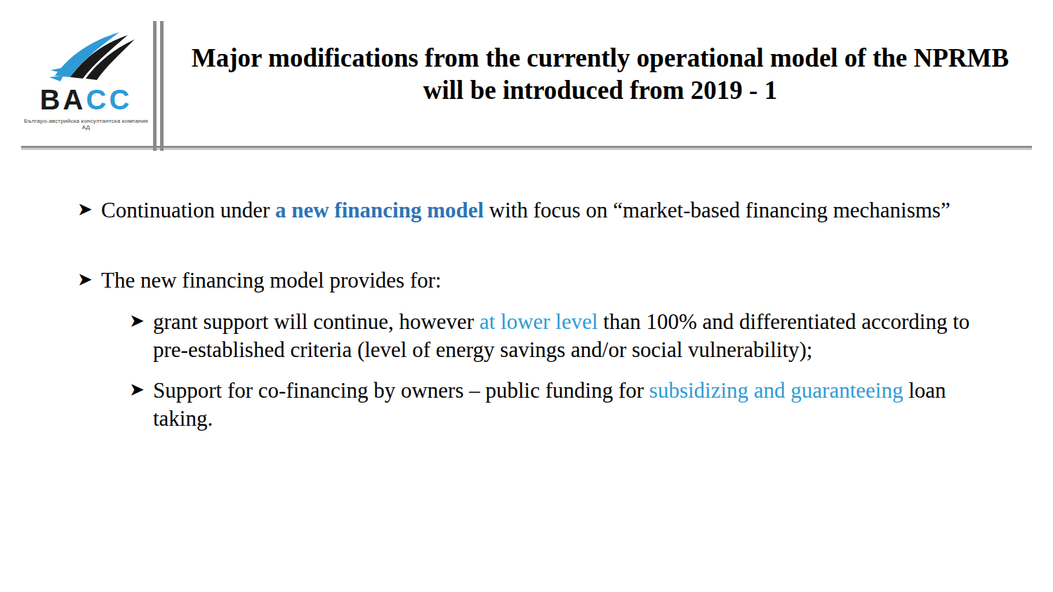BACC
Българо-австрийска консултантска компания АД
Major modifications from the currently operational model of the NPRMB will be introduced from 2019 - 1
Continuation under a new financing model with focus on “market-based financing mechanisms”
The new financing model provides for:
grant support will continue, however at lower level than 100% and differentiated according to pre-established criteria (level of energy savings and/or social vulnerability);
Support for co-financing by owners – public funding for subsidizing and guaranteeing loan taking.